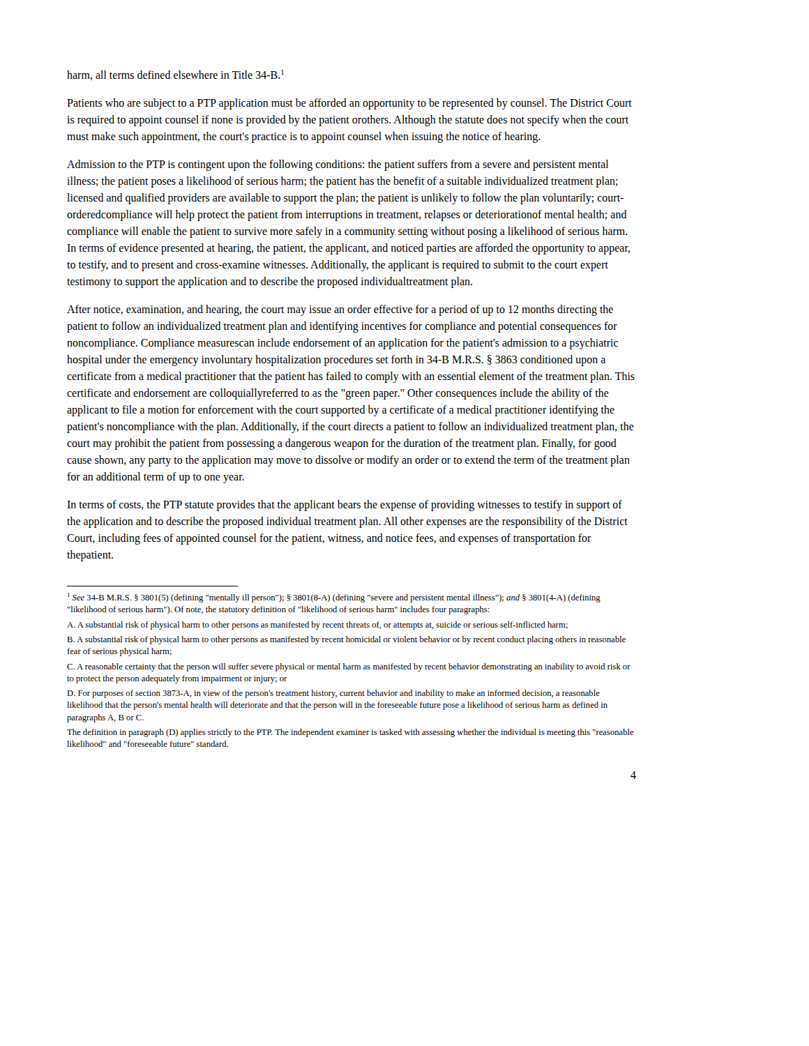harm, all terms defined elsewhere in Title 34-B.1
Patients who are subject to a PTP application must be afforded an opportunity to be represented by counsel. The District Court is required to appoint counsel if none is provided by the patient orothers. Although the statute does not specify when the court must make such appointment, the court's practice is to appoint counsel when issuing the notice of hearing.
Admission to the PTP is contingent upon the following conditions: the patient suffers from a severe and persistent mental illness; the patient poses a likelihood of serious harm; the patient has the benefit of a suitable individualized treatment plan; licensed and qualified providers are available to support the plan; the patient is unlikely to follow the plan voluntarily; court-orderedcompliance will help protect the patient from interruptions in treatment, relapses or deteriorationof mental health; and compliance will enable the patient to survive more safely in a community setting without posing a likelihood of serious harm. In terms of evidence presented at hearing, the patient, the applicant, and noticed parties are afforded the opportunity to appear, to testify, and to present and cross-examine witnesses. Additionally, the applicant is required to submit to the court expert testimony to support the application and to describe the proposed individualtreatment plan.
After notice, examination, and hearing, the court may issue an order effective for a period of up to 12 months directing the patient to follow an individualized treatment plan and identifying incentives for compliance and potential consequences for noncompliance. Compliance measurescan include endorsement of an application for the patient's admission to a psychiatric hospital under the emergency involuntary hospitalization procedures set forth in 34-B M.R.S. § 3863 conditioned upon a certificate from a medical practitioner that the patient has failed to comply with an essential element of the treatment plan. This certificate and endorsement are colloquiallyreferred to as the "green paper." Other consequences include the ability of the applicant to file a motion for enforcement with the court supported by a certificate of a medical practitioner identifying the patient's noncompliance with the plan. Additionally, if the court directs a patient to follow an individualized treatment plan, the court may prohibit the patient from possessing a dangerous weapon for the duration of the treatment plan. Finally, for good cause shown, any party to the application may move to dissolve or modify an order or to extend the term of the treatment plan for an additional term of up to one year.
In terms of costs, the PTP statute provides that the applicant bears the expense of providing witnesses to testify in support of the application and to describe the proposed individual treatment plan. All other expenses are the responsibility of the District Court, including fees of appointed counsel for the patient, witness, and notice fees, and expenses of transportation for thepatient.
1 See 34-B M.R.S. § 3801(5) (defining "mentally ill person"); § 3801(8-A) (defining "severe and persistent mental illness"); and § 3801(4-A) (defining "likelihood of serious harm"). Of note, the statutory definition of "likelihood of serious harm" includes four paragraphs:
A. A substantial risk of physical harm to other persons as manifested by recent threats of, or attempts at, suicide or serious self-inflicted harm;
B. A substantial risk of physical harm to other persons as manifested by recent homicidal or violent behavior or by recent conduct placing others in reasonable fear of serious physical harm;
C. A reasonable certainty that the person will suffer severe physical or mental harm as manifested by recent behavior demonstrating an inability to avoid risk or to protect the person adequately from impairment or injury; or
D. For purposes of section 3873-A, in view of the person's treatment history, current behavior and inability to make an informed decision, a reasonable likelihood that the person's mental health will deteriorate and that the person will in the foreseeable future pose a likelihood of serious harm as defined in paragraphs A, B or C.
The definition in paragraph (D) applies strictly to the PTP. The independent examiner is tasked with assessing whether the individual is meeting this "reasonable likelihood" and "foreseeable future" standard.
4